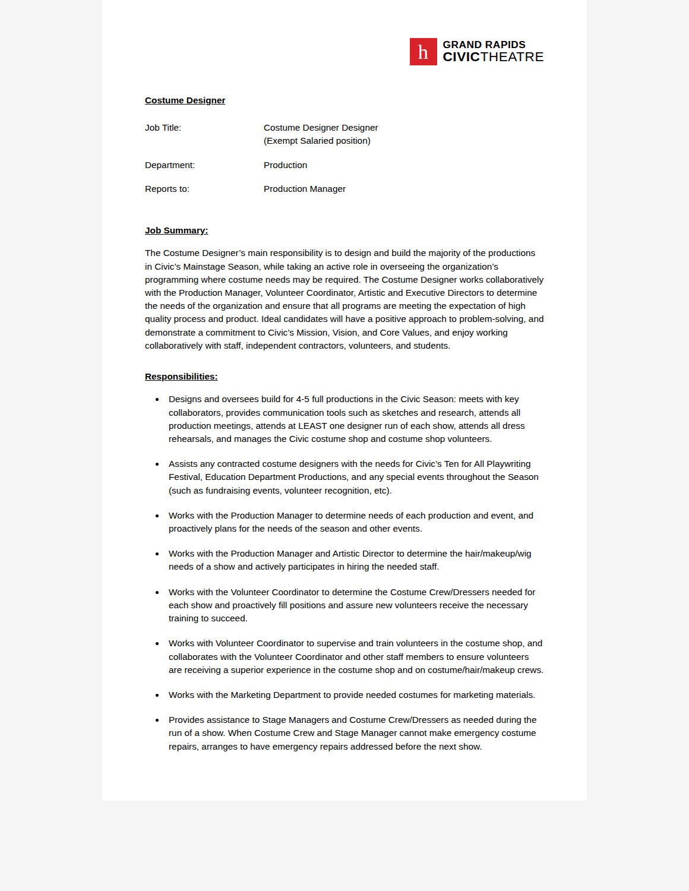h
GRAND RAPIDS CIVICTHEATRE
Costume Designer
| Job Title: | Costume Designer Designer (Exempt Salaried position) |
| Department: | Production |
| Reports to: | Production Manager |
Job Summary:
The Costume Designer’s main responsibility is to design and build the majority of the productions in Civic’s Mainstage Season, while taking an active role in overseeing the organization’s programming where costume needs may be required. The Costume Designer works collaboratively with the Production Manager, Volunteer Coordinator, Artistic and Executive Directors to determine the needs of the organization and ensure that all programs are meeting the expectation of high quality process and product. Ideal candidates will have a positive approach to problem-solving, and demonstrate a commitment to Civic’s Mission, Vision, and Core Values, and enjoy working collaboratively with staff, independent contractors, volunteers, and students.
Responsibilities:
Designs and oversees build for 4-5 full productions in the Civic Season: meets with key collaborators, provides communication tools such as sketches and research, attends all production meetings, attends at LEAST one designer run of each show, attends all dress rehearsals, and manages the Civic costume shop and costume shop volunteers.
Assists any contracted costume designers with the needs for Civic’s Ten for All Playwriting Festival, Education Department Productions, and any special events throughout the Season (such as fundraising events, volunteer recognition, etc).
Works with the Production Manager to determine needs of each production and event, and proactively plans for the needs of the season and other events.
Works with the Production Manager and Artistic Director to determine the hair/makeup/wig needs of a show and actively participates in hiring the needed staff.
Works with the Volunteer Coordinator to determine the Costume Crew/Dressers needed for each show and proactively fill positions and assure new volunteers receive the necessary training to succeed.
Works with Volunteer Coordinator to supervise and train volunteers in the costume shop, and collaborates with the Volunteer Coordinator and other staff members to ensure volunteers are receiving a superior experience in the costume shop and on costume/hair/makeup crews.
Works with the Marketing Department to provide needed costumes for marketing materials.
Provides assistance to Stage Managers and Costume Crew/Dressers as needed during the run of a show. When Costume Crew and Stage Manager cannot make emergency costume repairs, arranges to have emergency repairs addressed before the next show.